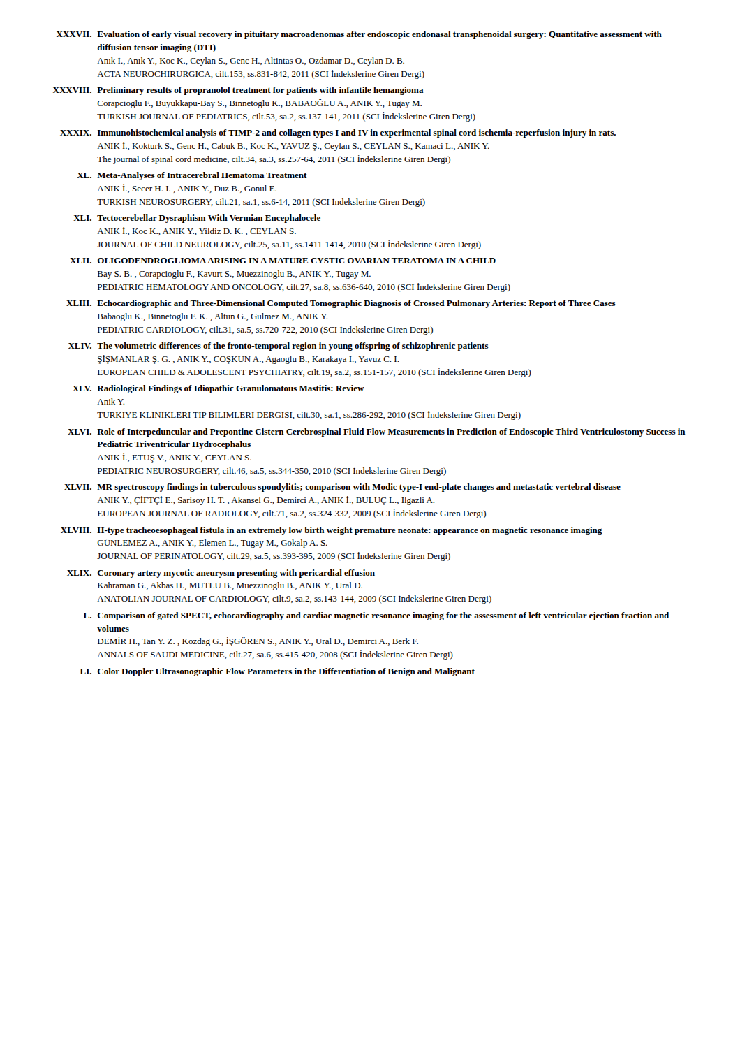XXXVII.
Evaluation of early visual recovery in pituitary macroadenomas after endoscopic endonasal transphenoidal surgery: Quantitative assessment with diffusion tensor imaging (DTI)
Anık İ., Anık Y., Koc K., Ceylan S., Genc H., Altintas O., Ozdamar D., Ceylan D. B.
ACTA NEUROCHIRURGICA, cilt.153, ss.831-842, 2011 (SCI İndekslerine Giren Dergi)
XXXVIII.
Preliminary results of propranolol treatment for patients with infantile hemangioma
Corapcioglu F., Buyukkapu-Bay S., Binnetoglu K., BABAOĞLU A., ANIK Y., Tugay M.
TURKISH JOURNAL OF PEDIATRICS, cilt.53, sa.2, ss.137-141, 2011 (SCI İndekslerine Giren Dergi)
XXXIX.
Immunohistochemical analysis of TIMP-2 and collagen types I and IV in experimental spinal cord ischemia-reperfusion injury in rats.
ANIK İ., Kokturk S., Genc H., Cabuk B., Koc K., YAVUZ Ş., Ceylan S., CEYLAN S., Kamaci L., ANIK Y.
The journal of spinal cord medicine, cilt.34, sa.3, ss.257-64, 2011 (SCI İndekslerine Giren Dergi)
XL.
Meta-Analyses of Intracerebral Hematoma Treatment
ANIK İ., Secer H. I. , ANIK Y., Duz B., Gonul E.
TURKISH NEUROSURGERY, cilt.21, sa.1, ss.6-14, 2011 (SCI İndekslerine Giren Dergi)
XLI.
Tectocerebellar Dysraphism With Vermian Encephalocele
ANIK İ., Koc K., ANIK Y., Yildiz D. K. , CEYLAN S.
JOURNAL OF CHILD NEUROLOGY, cilt.25, sa.11, ss.1411-1414, 2010 (SCI İndekslerine Giren Dergi)
XLII.
OLIGODENDROGLIOMA ARISING IN A MATURE CYSTIC OVARIAN TERATOMA IN A CHILD
Bay S. B. , Corapcioglu F., Kavurt S., Muezzinoglu B., ANIK Y., Tugay M.
PEDIATRIC HEMATOLOGY AND ONCOLOGY, cilt.27, sa.8, ss.636-640, 2010 (SCI İndekslerine Giren Dergi)
XLIII.
Echocardiographic and Three-Dimensional Computed Tomographic Diagnosis of Crossed Pulmonary Arteries: Report of Three Cases
Babaoglu K., Binnetoglu F. K. , Altun G., Gulmez M., ANIK Y.
PEDIATRIC CARDIOLOGY, cilt.31, sa.5, ss.720-722, 2010 (SCI İndekslerine Giren Dergi)
XLIV.
The volumetric differences of the fronto-temporal region in young offspring of schizophrenic patients
ŞİŞMANLAR Ş. G. , ANIK Y., COŞKUN A., Agaoglu B., Karakaya I., Yavuz C. I.
EUROPEAN CHILD & ADOLESCENT PSYCHIATRY, cilt.19, sa.2, ss.151-157, 2010 (SCI İndekslerine Giren Dergi)
XLV.
Radiological Findings of Idiopathic Granulomatous Mastitis: Review
Anik Y.
TURKIYE KLINIKLERI TIP BILIMLERI DERGISI, cilt.30, sa.1, ss.286-292, 2010 (SCI İndekslerine Giren Dergi)
XLVI.
Role of Interpeduncular and Prepontine Cistern Cerebrospinal Fluid Flow Measurements in Prediction of Endoscopic Third Ventriculostomy Success in Pediatric Triventricular Hydrocephalus
ANIK İ., ETUŞ V., ANIK Y., CEYLAN S.
PEDIATRIC NEUROSURGERY, cilt.46, sa.5, ss.344-350, 2010 (SCI İndekslerine Giren Dergi)
XLVII.
MR spectroscopy findings in tuberculous spondylitis; comparison with Modic type-I end-plate changes and metastatic vertebral disease
ANIK Y., ÇİFTÇİ E., Sarisoy H. T. , Akansel G., Demirci A., ANIK İ., BULUÇ L., Ilgazli A.
EUROPEAN JOURNAL OF RADIOLOGY, cilt.71, sa.2, ss.324-332, 2009 (SCI İndekslerine Giren Dergi)
XLVIII.
H-type tracheoesophageal fistula in an extremely low birth weight premature neonate: appearance on magnetic resonance imaging
GÜNLEMEZ A., ANIK Y., Elemen L., Tugay M., Gokalp A. S.
JOURNAL OF PERINATOLOGY, cilt.29, sa.5, ss.393-395, 2009 (SCI İndekslerine Giren Dergi)
XLIX.
Coronary artery mycotic aneurysm presenting with pericardial effusion
Kahraman G., Akbas H., MUTLU B., Muezzinoglu B., ANIK Y., Ural D.
ANATOLIAN JOURNAL OF CARDIOLOGY, cilt.9, sa.2, ss.143-144, 2009 (SCI İndekslerine Giren Dergi)
L.
Comparison of gated SPECT, echocardiography and cardiac magnetic resonance imaging for the assessment of left ventricular ejection fraction and volumes
DEMİR H., Tan Y. Z. , Kozdag G., İŞGÖREN S., ANIK Y., Ural D., Demirci A., Berk F.
ANNALS OF SAUDI MEDICINE, cilt.27, sa.6, ss.415-420, 2008 (SCI İndekslerine Giren Dergi)
LI.
Color Doppler Ultrasonographic Flow Parameters in the Differentiation of Benign and Malignant